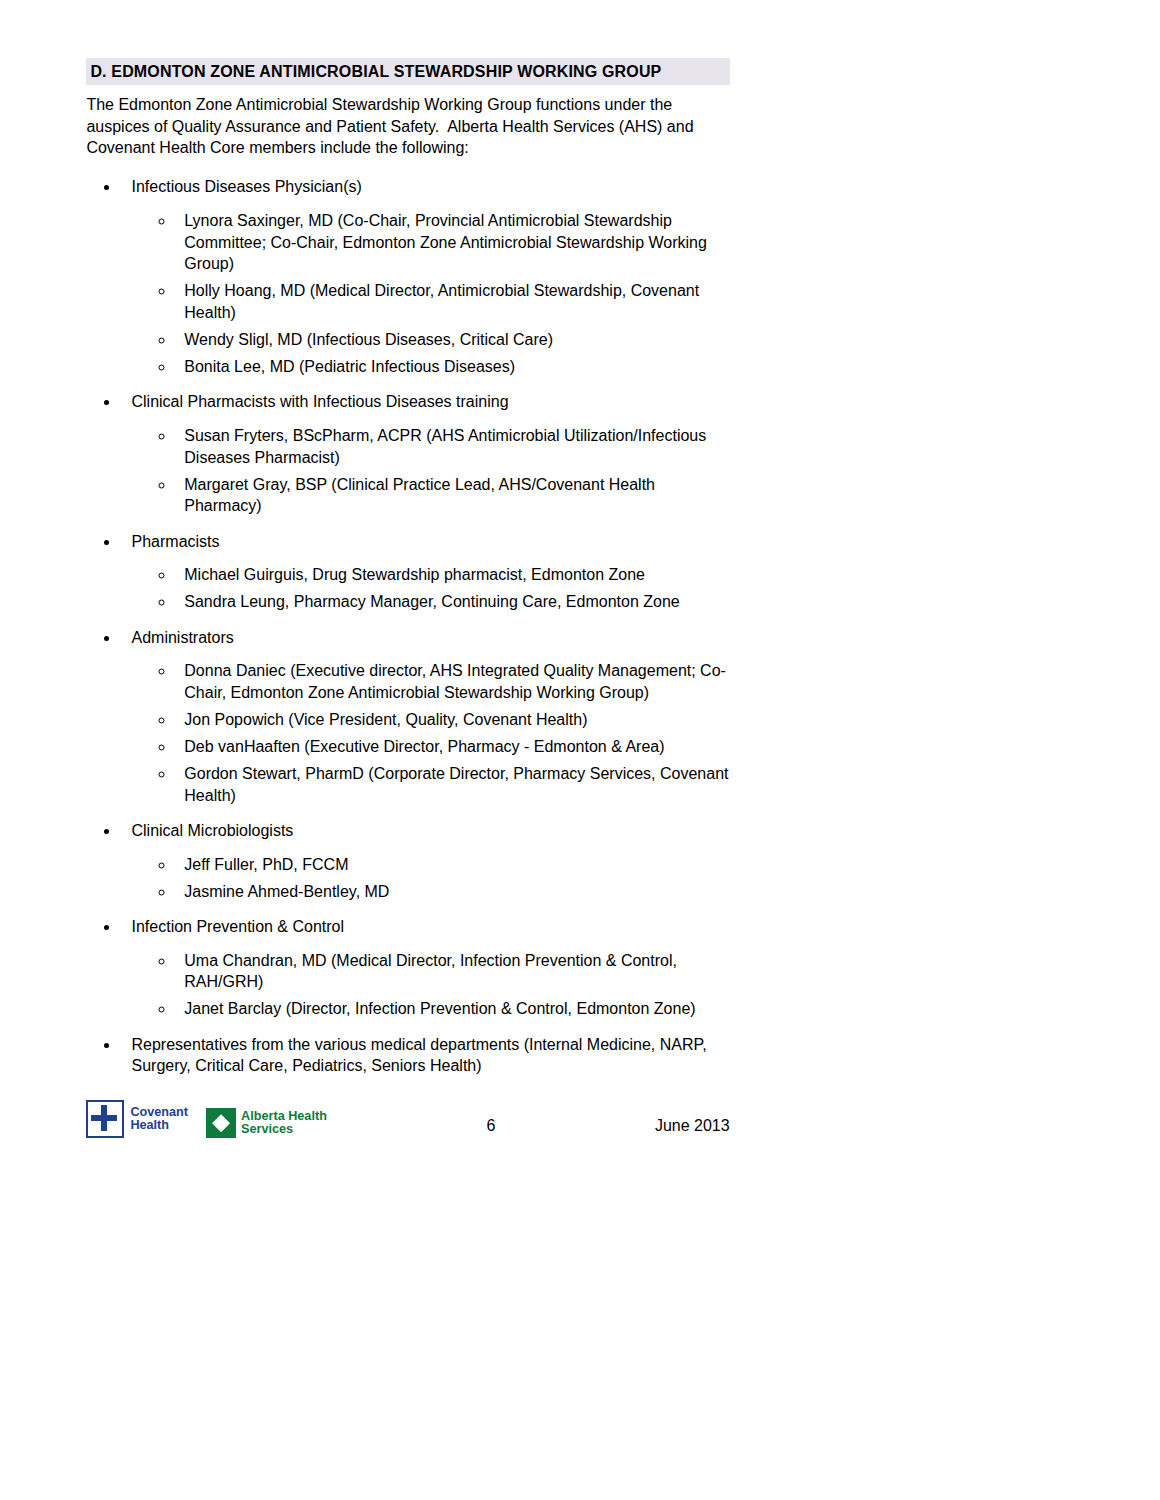D. EDMONTON ZONE ANTIMICROBIAL STEWARDSHIP WORKING GROUP
The Edmonton Zone Antimicrobial Stewardship Working Group functions under the auspices of Quality Assurance and Patient Safety. Alberta Health Services (AHS) and Covenant Health Core members include the following:
Infectious Diseases Physician(s)
Lynora Saxinger, MD (Co-Chair, Provincial Antimicrobial Stewardship Committee; Co-Chair, Edmonton Zone Antimicrobial Stewardship Working Group)
Holly Hoang, MD (Medical Director, Antimicrobial Stewardship, Covenant Health)
Wendy Sligl, MD (Infectious Diseases, Critical Care)
Bonita Lee, MD (Pediatric Infectious Diseases)
Clinical Pharmacists with Infectious Diseases training
Susan Fryters, BScPharm, ACPR (AHS Antimicrobial Utilization/Infectious Diseases Pharmacist)
Margaret Gray, BSP (Clinical Practice Lead, AHS/Covenant Health Pharmacy)
Pharmacists
Michael Guirguis, Drug Stewardship pharmacist, Edmonton Zone
Sandra Leung, Pharmacy Manager, Continuing Care, Edmonton Zone
Administrators
Donna Daniec (Executive director, AHS Integrated Quality Management; Co-Chair, Edmonton Zone Antimicrobial Stewardship Working Group)
Jon Popowich (Vice President, Quality, Covenant Health)
Deb vanHaaften (Executive Director, Pharmacy - Edmonton & Area)
Gordon Stewart, PharmD (Corporate Director, Pharmacy Services, Covenant Health)
Clinical Microbiologists
Jeff Fuller, PhD, FCCM
Jasmine Ahmed-Bentley, MD
Infection Prevention & Control
Uma Chandran, MD (Medical Director, Infection Prevention & Control, RAH/GRH)
Janet Barclay (Director, Infection Prevention & Control, Edmonton Zone)
Representatives from the various medical departments (Internal Medicine, NARP, Surgery, Critical Care, Pediatrics, Seniors Health)
Covenant
Health
Alberta Health
Services
6
June 2013